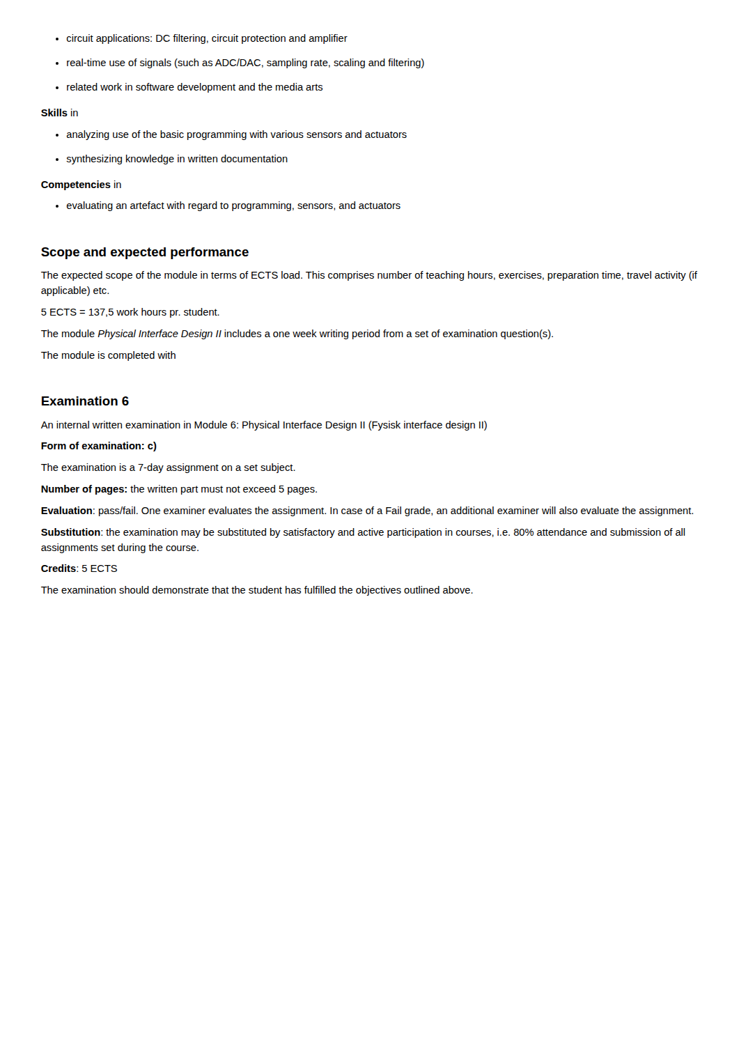circuit applications: DC filtering, circuit protection and amplifier
real-time use of signals (such as ADC/DAC, sampling rate, scaling and filtering)
related work in software development and the media arts
Skills in
analyzing use of the basic programming with various sensors and actuators
synthesizing knowledge in written documentation
Competencies in
evaluating an artefact with regard to programming, sensors, and actuators
Scope and expected performance
The expected scope of the module in terms of ECTS load. This comprises number of teaching hours, exercises, preparation time, travel activity (if applicable) etc.
5 ECTS = 137,5 work hours pr. student.
The module Physical Interface Design II includes a one week writing period from a set of examination question(s).
The module is completed with
Examination 6
An internal written examination in Module 6: Physical Interface Design II (Fysisk interface design II)
Form of examination: c)
The examination is a 7-day assignment on a set subject.
Number of pages: the written part must not exceed 5 pages.
Evaluation: pass/fail. One examiner evaluates the assignment. In case of a Fail grade, an additional examiner will also evaluate the assignment.
Substitution: the examination may be substituted by satisfactory and active participation in courses, i.e. 80% attendance and submission of all assignments set during the course.
Credits: 5 ECTS
The examination should demonstrate that the student has fulfilled the objectives outlined above.